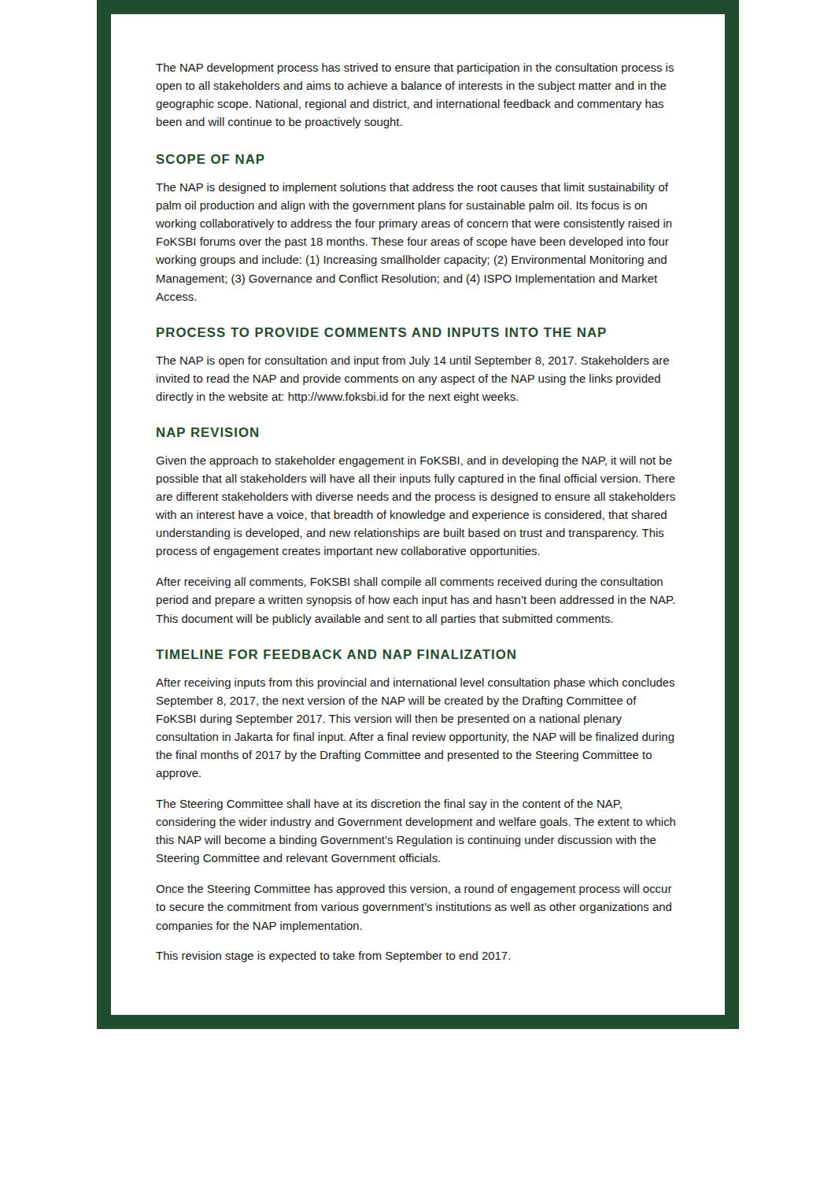The NAP development process has strived to ensure that participation in the consultation process is open to all stakeholders and aims to achieve a balance of interests in the subject matter and in the geographic scope. National, regional and district, and international feedback and commentary has been and will continue to be proactively sought.
Scope of NAP
The NAP is designed to implement solutions that address the root causes that limit sustainability of palm oil production and align with the government plans for sustainable palm oil. Its focus is on working collaboratively to address the four primary areas of concern that were consistently raised in FoKSBI forums over the past 18 months. These four areas of scope have been developed into four working groups and include: (1) Increasing smallholder capacity; (2) Environmental Monitoring and Management; (3) Governance and Conflict Resolution; and (4) ISPO Implementation and Market Access.
Process to Provide Comments and Inputs into the NAP
The NAP is open for consultation and input from July 14 until September 8, 2017. Stakeholders are invited to read the NAP and provide comments on any aspect of the NAP using the links provided directly in the website at: http://www.foksbi.id for the next eight weeks.
NAP Revision
Given the approach to stakeholder engagement in FoKSBI, and in developing the NAP, it will not be possible that all stakeholders will have all their inputs fully captured in the final official version. There are different stakeholders with diverse needs and the process is designed to ensure all stakeholders with an interest have a voice, that breadth of knowledge and experience is considered, that shared understanding is developed, and new relationships are built based on trust and transparency. This process of engagement creates important new collaborative opportunities.
After receiving all comments, FoKSBI shall compile all comments received during the consultation period and prepare a written synopsis of how each input has and hasn’t been addressed in the NAP. This document will be publicly available and sent to all parties that submitted comments.
Timeline for Feedback and NAP Finalization
After receiving inputs from this provincial and international level consultation phase which concludes September 8, 2017, the next version of the NAP will be created by the Drafting Committee of FoKSBI during September 2017. This version will then be presented on a national plenary consultation in Jakarta for final input. After a final review opportunity, the NAP will be finalized during the final months of 2017 by the Drafting Committee and presented to the Steering Committee to approve.
The Steering Committee shall have at its discretion the final say in the content of the NAP, considering the wider industry and Government development and welfare goals. The extent to which this NAP will become a binding Government’s Regulation is continuing under discussion with the Steering Committee and relevant Government officials.
Once the Steering Committee has approved this version, a round of engagement process will occur to secure the commitment from various government’s institutions as well as other organizations and companies for the NAP implementation.
This revision stage is expected to take from September to end 2017.